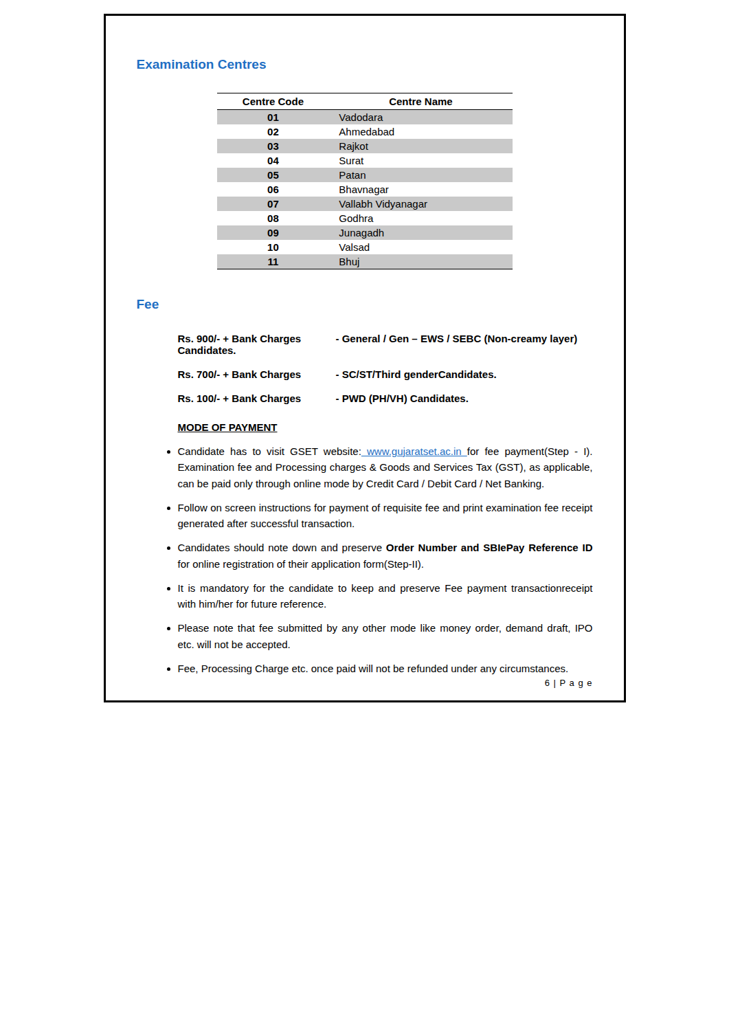Examination Centres
| Centre Code | Centre Name |
| --- | --- |
| 01 | Vadodara |
| 02 | Ahmedabad |
| 03 | Rajkot |
| 04 | Surat |
| 05 | Patan |
| 06 | Bhavnagar |
| 07 | Vallabh Vidyanagar |
| 08 | Godhra |
| 09 | Junagadh |
| 10 | Valsad |
| 11 | Bhuj |
Fee
Rs. 900/- + Bank Charges- General / Gen – EWS / SEBC (Non-creamy layer) Candidates.
Rs. 700/- + Bank Charges- SC/ST/Third genderCandidates.
Rs. 100/- + Bank Charges- PWD (PH/VH) Candidates.
MODE OF PAYMENT
Candidate has to visit GSET website: www.gujaratset.ac.in for fee payment(Step - I). Examination fee and Processing charges & Goods and Services Tax (GST), as applicable, can be paid only through online mode by Credit Card / Debit Card / Net Banking.
Follow on screen instructions for payment of requisite fee and print examination fee receipt generated after successful transaction.
Candidates should note down and preserve Order Number and SBIePay Reference ID for online registration of their application form(Step-II).
It is mandatory for the candidate to keep and preserve Fee payment transactionreceipt with him/her for future reference.
Please note that fee submitted by any other mode like money order, demand draft, IPO etc. will not be accepted.
Fee, Processing Charge etc. once paid will not be refunded under any circumstances.
6 | P a g e